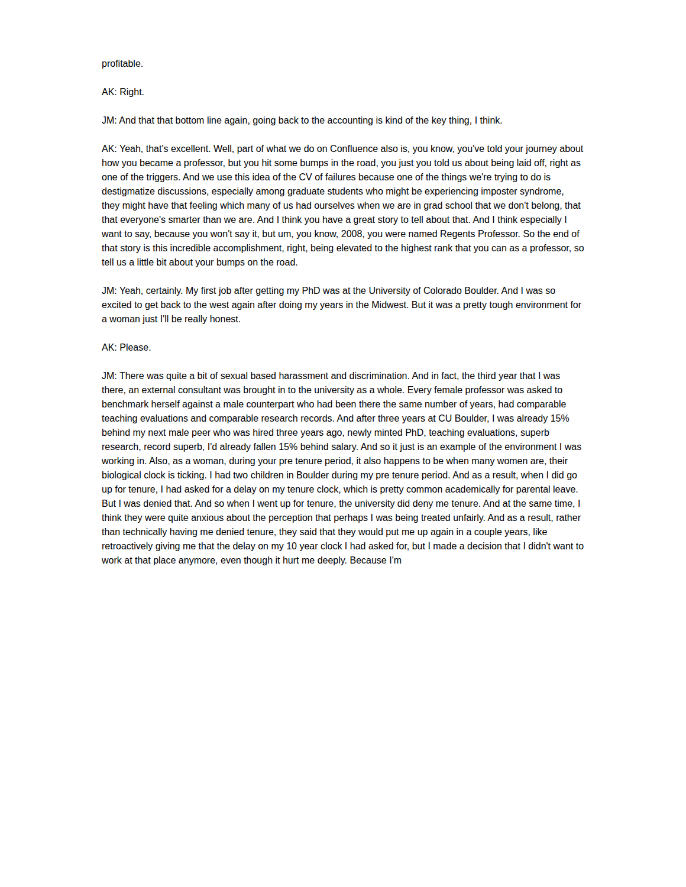profitable.
AK: Right.
JM: And that that bottom line again, going back to the accounting is kind of the key thing, I think.
AK: Yeah, that's excellent. Well, part of what we do on Confluence also is, you know, you've told your journey about how you became a professor, but you hit some bumps in the road, you just you told us about being laid off, right as one of the triggers. And we use this idea of the CV of failures because one of the things we're trying to do is destigmatize discussions, especially among graduate students who might be experiencing imposter syndrome, they might have that feeling which many of us had ourselves when we are in grad school that we don't belong, that that everyone's smarter than we are. And I think you have a great story to tell about that. And I think especially I want to say, because you won't say it, but um, you know, 2008, you were named Regents Professor. So the end of that story is this incredible accomplishment, right, being elevated to the highest rank that you can as a professor, so tell us a little bit about your bumps on the road.
JM: Yeah, certainly. My first job after getting my PhD was at the University of Colorado Boulder. And I was so excited to get back to the west again after doing my years in the Midwest. But it was a pretty tough environment for a woman just I'll be really honest.
AK: Please.
JM: There was quite a bit of sexual based harassment and discrimination. And in fact, the third year that I was there, an external consultant was brought in to the university as a whole. Every female professor was asked to benchmark herself against a male counterpart who had been there the same number of years, had comparable teaching evaluations and comparable research records. And after three years at CU Boulder, I was already 15% behind my next male peer who was hired three years ago, newly minted PhD, teaching evaluations, superb research, record superb, I'd already fallen 15% behind salary. And so it just is an example of the environment I was working in. Also, as a woman, during your pre tenure period, it also happens to be when many women are, their biological clock is ticking. I had two children in Boulder during my pre tenure period. And as a result, when I did go up for tenure, I had asked for a delay on my tenure clock, which is pretty common academically for parental leave. But I was denied that. And so when I went up for tenure, the university did deny me tenure. And at the same time, I think they were quite anxious about the perception that perhaps I was being treated unfairly. And as a result, rather than technically having me denied tenure, they said that they would put me up again in a couple years, like retroactively giving me that the delay on my 10 year clock I had asked for, but I made a decision that I didn't want to work at that place anymore, even though it hurt me deeply. Because I'm